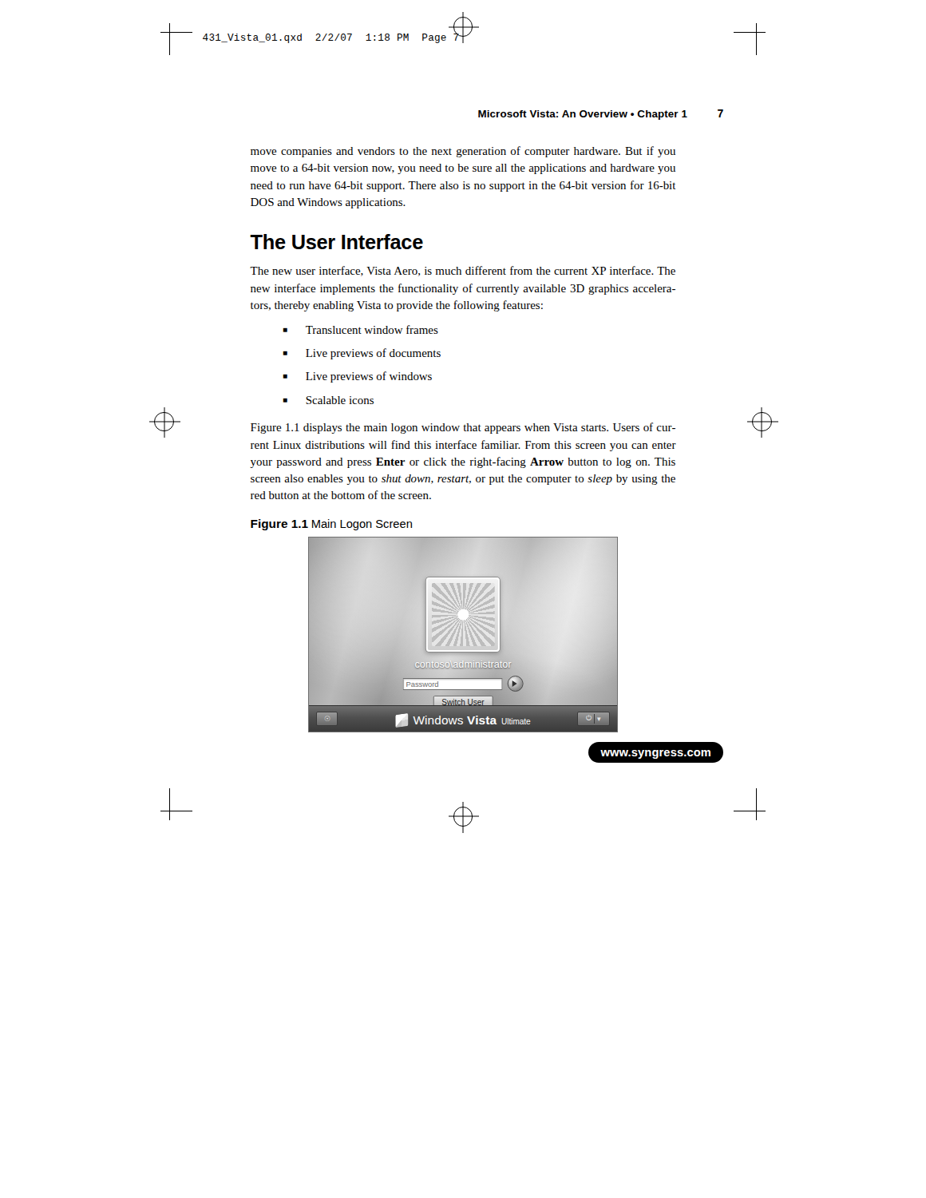431_Vista_01.qxd 2/2/07 1:18 PM Page 7
Microsoft Vista: An Overview • Chapter 1 7
move companies and vendors to the next generation of computer hardware. But if you move to a 64-bit version now, you need to be sure all the applications and hardware you need to run have 64-bit support. There also is no support in the 64-bit version for 16-bit DOS and Windows applications.
The User Interface
The new user interface, Vista Aero, is much different from the current XP interface. The new interface implements the functionality of currently available 3D graphics accelerators, thereby enabling Vista to provide the following features:
Translucent window frames
Live previews of documents
Live previews of windows
Scalable icons
Figure 1.1 displays the main logon window that appears when Vista starts. Users of current Linux distributions will find this interface familiar. From this screen you can enter your password and press Enter or click the right-facing Arrow button to log on. This screen also enables you to shut down, restart, or put the computer to sleep by using the red button at the bottom of the screen.
Figure 1.1 Main Logon Screen
contoso\administrator
Password
Switch User
☉
Windows Vista Ultimate
⏻ ▾
www.syngress.com